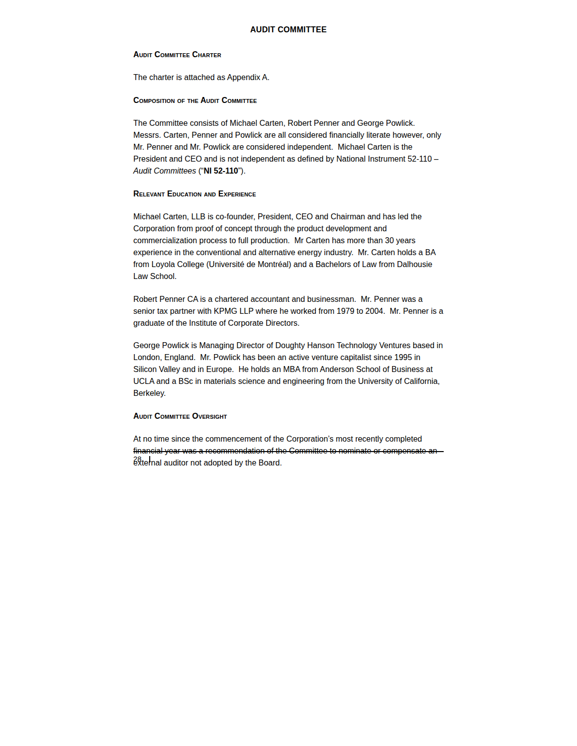AUDIT COMMITTEE
Audit Committee Charter
The charter is attached as Appendix A.
Composition of the Audit Committee
The Committee consists of Michael Carten, Robert Penner and George Powlick. Messrs. Carten, Penner and Powlick are all considered financially literate however, only Mr. Penner and Mr. Powlick are considered independent. Michael Carten is the President and CEO and is not independent as defined by National Instrument 52-110 – Audit Committees (“NI 52-110”).
Relevant Education and Experience
Michael Carten, LLB is co-founder, President, CEO and Chairman and has led the Corporation from proof of concept through the product development and commercialization process to full production. Mr Carten has more than 30 years experience in the conventional and alternative energy industry. Mr. Carten holds a BA from Loyola College (Université de Montréal) and a Bachelors of Law from Dalhousie Law School.
Robert Penner CA is a chartered accountant and businessman. Mr. Penner was a senior tax partner with KPMG LLP where he worked from 1979 to 2004. Mr. Penner is a graduate of the Institute of Corporate Directors.
George Powlick is Managing Director of Doughty Hanson Technology Ventures based in London, England. Mr. Powlick has been an active venture capitalist since 1995 in Silicon Valley and in Europe. He holds an MBA from Anderson School of Business at UCLA and a BSc in materials science and engineering from the University of California, Berkeley.
Audit Committee Oversight
At no time since the commencement of the Corporation’s most recently completed financial year was a recommendation of the Committee to nominate or compensate an external auditor not adopted by the Board.
28